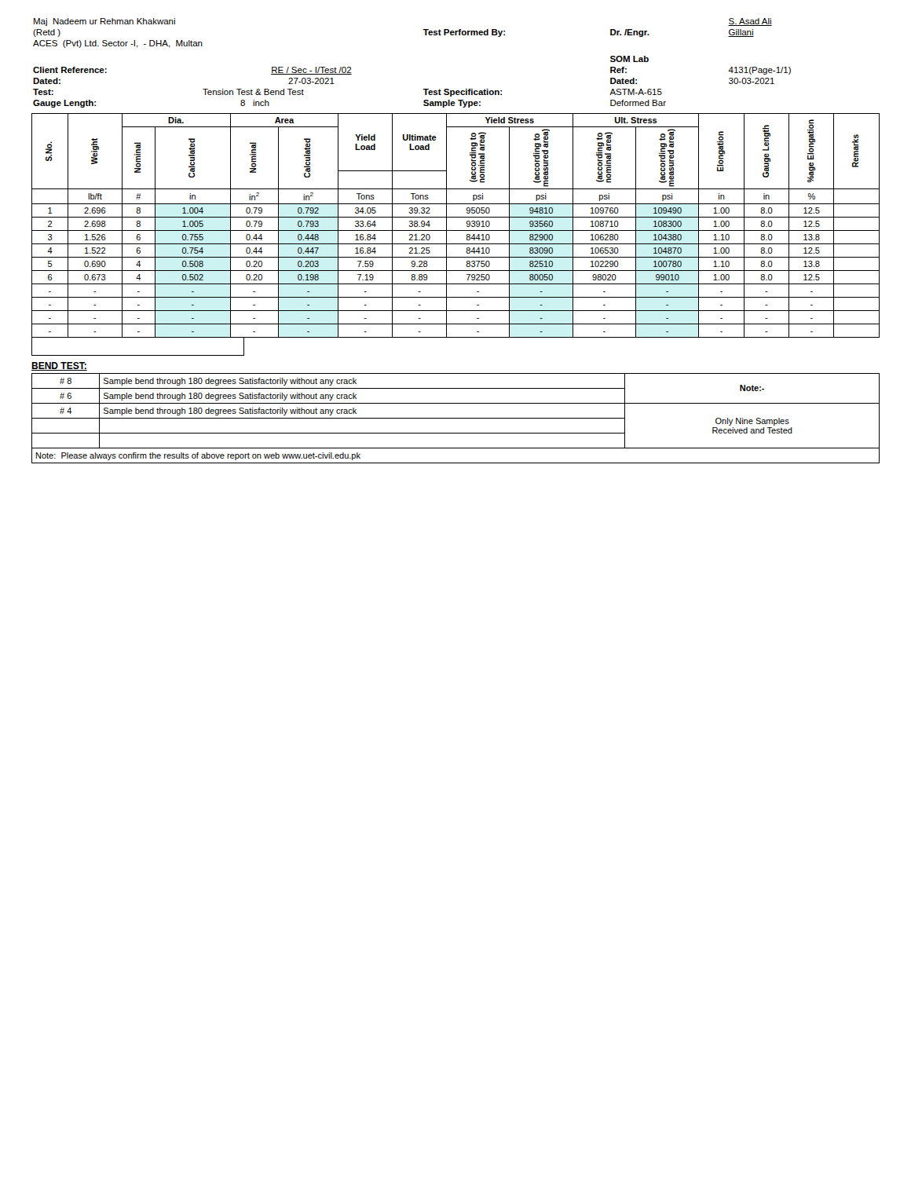| Maj Nadeem ur Rehman Khakwani | | | S. Asad Ali |
| (Retd ) | Test Performed By: | Dr. /Engr. | Gillani |
| ACES (Pvt) Ltd. Sector -I, - DHA, Multan | | | |
| | | | SOM Lab | |
| Client Reference: | RE / Sec - I/Test /02 | | Ref: | 4131(Page-1/1) |
| Dated: | 27-03-2021 | | Dated: | 30-03-2021 |
| Test: | Tension Test & Bend Test | Test Specification: | ASTM-A-615 |
| Gauge Length: | 8 inch | Sample Type: | Deformed Bar |
| S.No. | Weight | Dia. | Area | Yield Load | Ultimate Load | Yield Stress | Ult. Stress | Elongation | Gauge Length | %age Elongation | Remarks |
| --- | --- | --- | --- | --- | --- | --- | --- | --- | --- | --- | --- |
| Nominal | Calculated | Nominal | Calculated | (according to nominal area) | (according to measured area) | (according to nominal area) | (according to measured area) |
| | lb/ft | # | in | in 2 | in 2 | Tons | Tons | psi | psi | psi | psi | in | in | % | |
| 1 | 2.696 | 8 | 1.004 | 0.79 | 0.792 | 34.05 | 39.32 | 95050 | 94810 | 109760 | 109490 | 1.00 | 8.0 | 12.5 | |
| 2 | 2.698 | 8 | 1.005 | 0.79 | 0.793 | 33.64 | 38.94 | 93910 | 93560 | 108710 | 108300 | 1.00 | 8.0 | 12.5 | |
| 3 | 1.526 | 6 | 0.755 | 0.44 | 0.448 | 16.84 | 21.20 | 84410 | 82900 | 106280 | 104380 | 1.10 | 8.0 | 13.8 | |
| 4 | 1.522 | 6 | 0.754 | 0.44 | 0.447 | 16.84 | 21.25 | 84410 | 83090 | 106530 | 104870 | 1.00 | 8.0 | 12.5 | |
| 5 | 0.690 | 4 | 0.508 | 0.20 | 0.203 | 7.59 | 9.28 | 83750 | 82510 | 102290 | 100780 | 1.10 | 8.0 | 13.8 | |
| 6 | 0.673 | 4 | 0.502 | 0.20 | 0.198 | 7.19 | 8.89 | 79250 | 80050 | 98020 | 99010 | 1.00 | 8.0 | 12.5 | |
| - | - | - | - | - | - | - | - | - | - | - | - | - | - | - | |
| - | - | - | - | - | - | - | - | - | - | - | - | - | - | - | |
| - | - | - | - | - | - | - | - | - | - | - | - | - | - | - | |
| - | - | - | - | - | - | - | - | - | - | - | - | - | - | - | |
BEND TEST:
| # 8 | Sample bend through 180 degrees Satisfactorily without any crack | Note:- |
| # 6 | Sample bend through 180 degrees Satisfactorily without any crack |
| # 4 | Sample bend through 180 degrees Satisfactorily without any crack | Only Nine Samples Received and Tested |
| Note: Please always confirm the results of above report on web www.uet-civil.edu.pk |